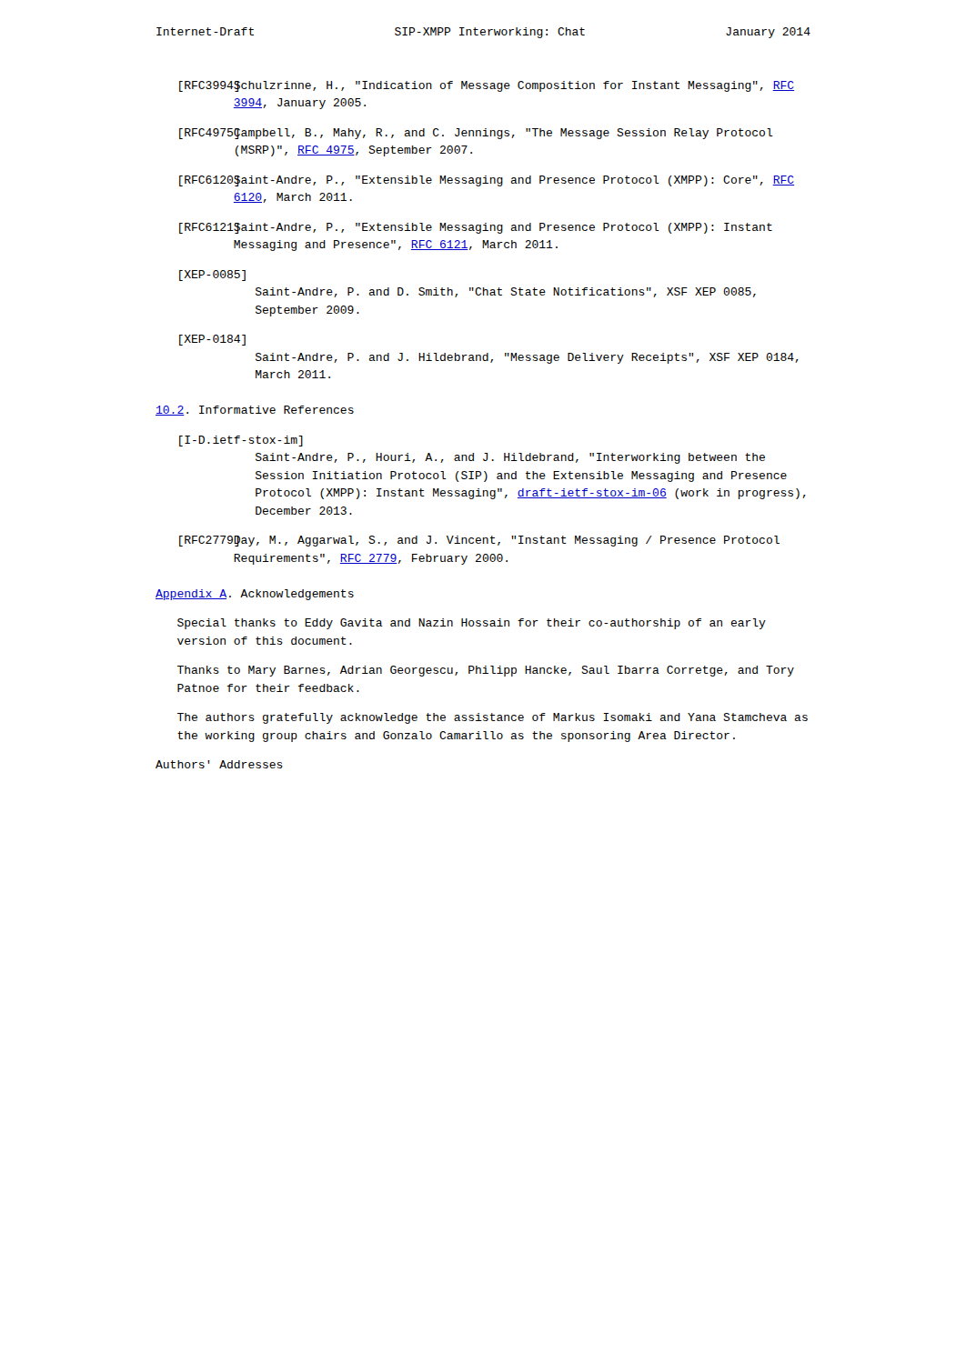Internet-Draft SIP-XMPP Interworking: Chat January 2014
[RFC3994]
Schulzrinne, H., "Indication of Message Composition for Instant Messaging", RFC 3994, January 2005.
[RFC4975]
Campbell, B., Mahy, R., and C. Jennings, "The Message Session Relay Protocol (MSRP)", RFC 4975, September 2007.
[RFC6120]
Saint-Andre, P., "Extensible Messaging and Presence Protocol (XMPP): Core", RFC 6120, March 2011.
[RFC6121]
Saint-Andre, P., "Extensible Messaging and Presence Protocol (XMPP): Instant Messaging and Presence", RFC 6121, March 2011.
[XEP-0085]
Saint-Andre, P. and D. Smith, "Chat State Notifications", XSF XEP 0085, September 2009.
[XEP-0184]
Saint-Andre, P. and J. Hildebrand, "Message Delivery Receipts", XSF XEP 0184, March 2011.
10.2. Informative References
[I-D.ietf-stox-im]
Saint-Andre, P., Houri, A., and J. Hildebrand, "Interworking between the Session Initiation Protocol (SIP) and the Extensible Messaging and Presence Protocol (XMPP): Instant Messaging", draft-ietf-stox-im-06 (work in progress), December 2013.
[RFC2779]
Day, M., Aggarwal, S., and J. Vincent, "Instant Messaging / Presence Protocol Requirements", RFC 2779, February 2000.
Appendix A. Acknowledgements
Special thanks to Eddy Gavita and Nazin Hossain for their co-authorship of an early version of this document.
Thanks to Mary Barnes, Adrian Georgescu, Philipp Hancke, Saul Ibarra Corretge, and Tory Patnoe for their feedback.
The authors gratefully acknowledge the assistance of Markus Isomaki and Yana Stamcheva as the working group chairs and Gonzalo Camarillo as the sponsoring Area Director.
Authors' Addresses